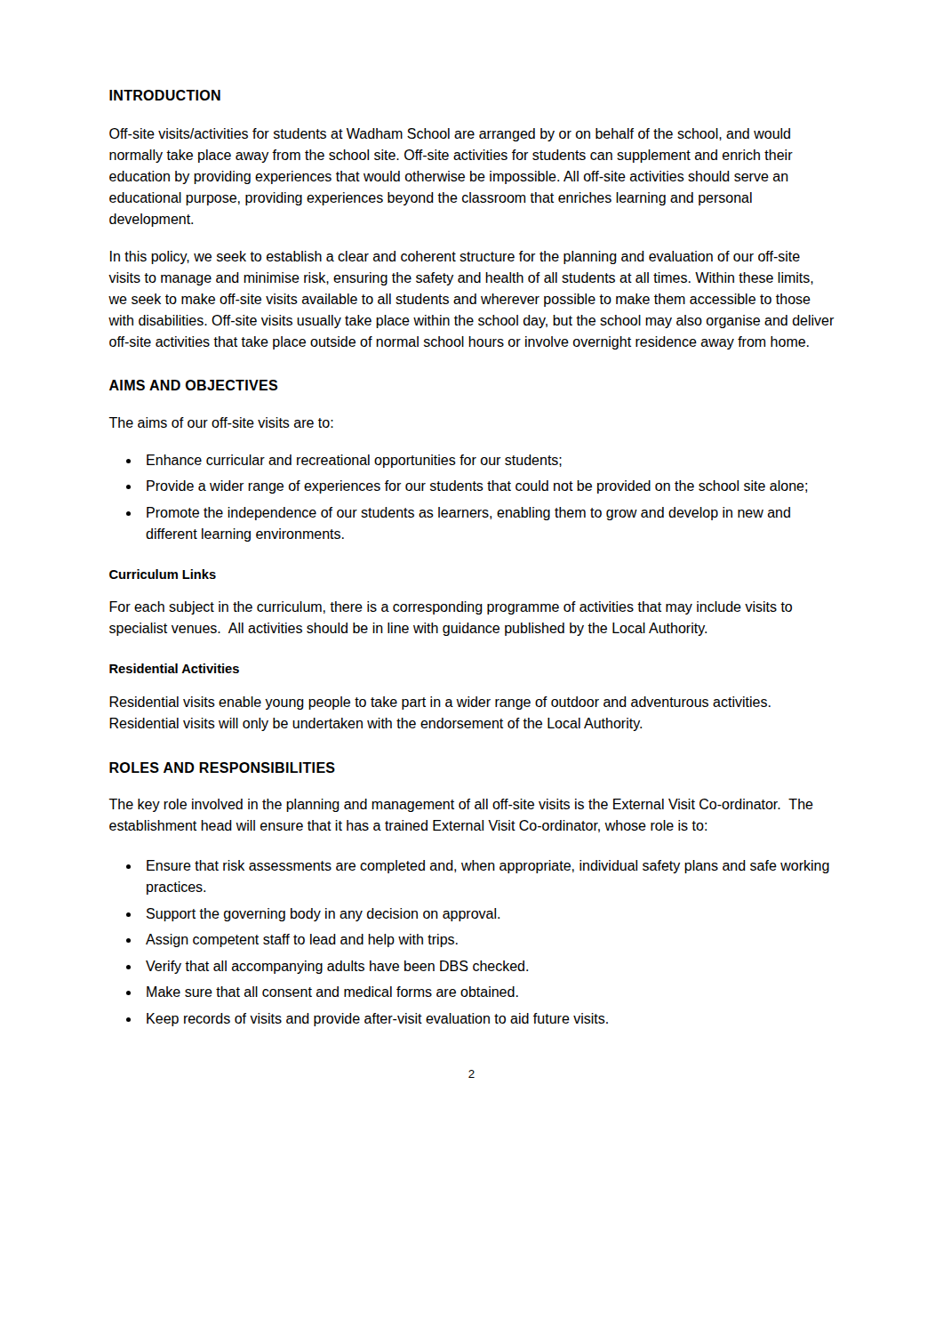INTRODUCTION
Off-site visits/activities for students at Wadham School are arranged by or on behalf of the school, and would normally take place away from the school site. Off-site activities for students can supplement and enrich their education by providing experiences that would otherwise be impossible. All off-site activities should serve an educational purpose, providing experiences beyond the classroom that enriches learning and personal development.
In this policy, we seek to establish a clear and coherent structure for the planning and evaluation of our off-site visits to manage and minimise risk, ensuring the safety and health of all students at all times. Within these limits, we seek to make off-site visits available to all students and wherever possible to make them accessible to those with disabilities. Off-site visits usually take place within the school day, but the school may also organise and deliver off-site activities that take place outside of normal school hours or involve overnight residence away from home.
AIMS AND OBJECTIVES
The aims of our off-site visits are to:
Enhance curricular and recreational opportunities for our students;
Provide a wider range of experiences for our students that could not be provided on the school site alone;
Promote the independence of our students as learners, enabling them to grow and develop in new and different learning environments.
Curriculum Links
For each subject in the curriculum, there is a corresponding programme of activities that may include visits to specialist venues. All activities should be in line with guidance published by the Local Authority.
Residential Activities
Residential visits enable young people to take part in a wider range of outdoor and adventurous activities. Residential visits will only be undertaken with the endorsement of the Local Authority.
ROLES AND RESPONSIBILITIES
The key role involved in the planning and management of all off-site visits is the External Visit Co-ordinator. The establishment head will ensure that it has a trained External Visit Co-ordinator, whose role is to:
Ensure that risk assessments are completed and, when appropriate, individual safety plans and safe working practices.
Support the governing body in any decision on approval.
Assign competent staff to lead and help with trips.
Verify that all accompanying adults have been DBS checked.
Make sure that all consent and medical forms are obtained.
Keep records of visits and provide after-visit evaluation to aid future visits.
2